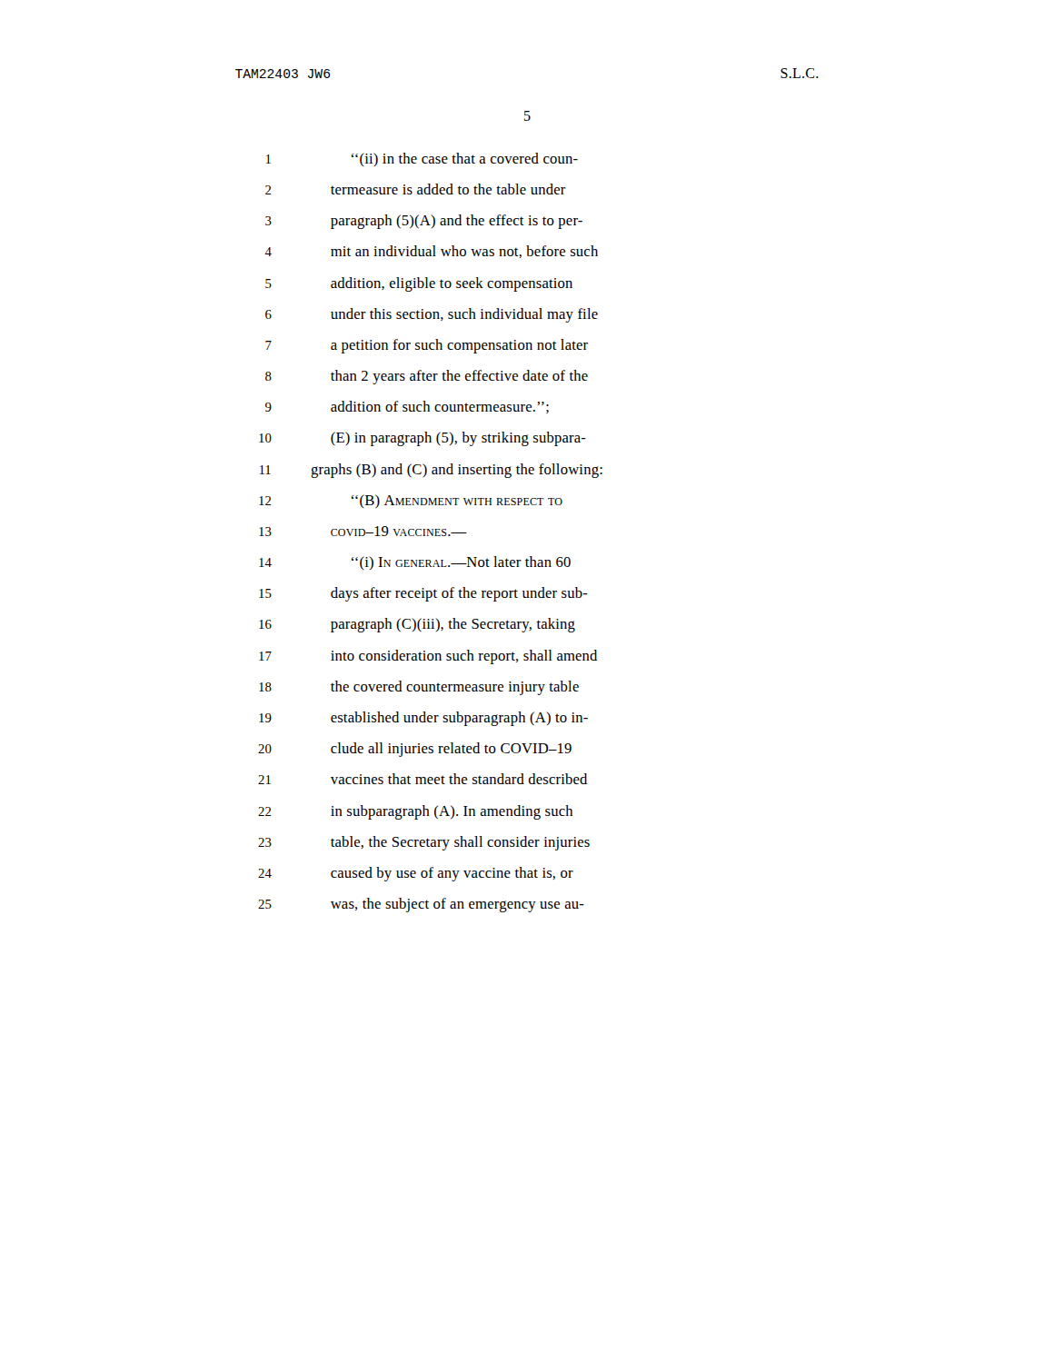TAM22403 JW6 S.L.C.
5
| 1 | ‘‘(ii) in the case that a covered coun- |
| 2 | termeasure is added to the table under |
| 3 | paragraph (5)(A) and the effect is to per- |
| 4 | mit an individual who was not, before such |
| 5 | addition, eligible to seek compensation |
| 6 | under this section, such individual may file |
| 7 | a petition for such compensation not later |
| 8 | than 2 years after the effective date of the |
| 9 | addition of such countermeasure.’’; |
| 10 | (E) in paragraph (5), by striking subpara- |
| 11 | graphs (B) and (C) and inserting the following: |
| 12 | ‘‘(B) Amendment with respect to |
| 13 | covid–19 vaccines .— |
| 14 | ‘‘(i) In general .—Not later than 60 |
| 15 | days after receipt of the report under sub- |
| 16 | paragraph (C)(iii), the Secretary, taking |
| 17 | into consideration such report, shall amend |
| 18 | the covered countermeasure injury table |
| 19 | established under subparagraph (A) to in- |
| 20 | clude all injuries related to COVID–19 |
| 21 | vaccines that meet the standard described |
| 22 | in subparagraph (A). In amending such |
| 23 | table, the Secretary shall consider injuries |
| 24 | caused by use of any vaccine that is, or |
| 25 | was, the subject of an emergency use au- |